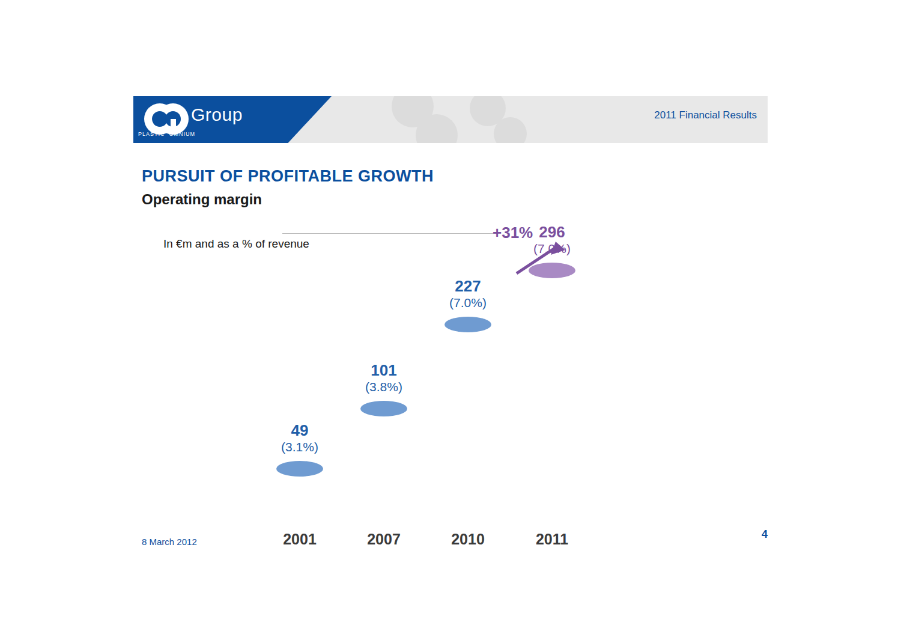Group
PLASTIC OMNIUM
2011 Financial Results
PURSUIT OF PROFITABLE GROWTH
Operating margin
In €m and as a % of revenue
49
(3.1%)
2001
101
(3.8%)
2007
227
(7.0%)
2010
296
(7.0%)
2011
+31%
8 March 2012
4